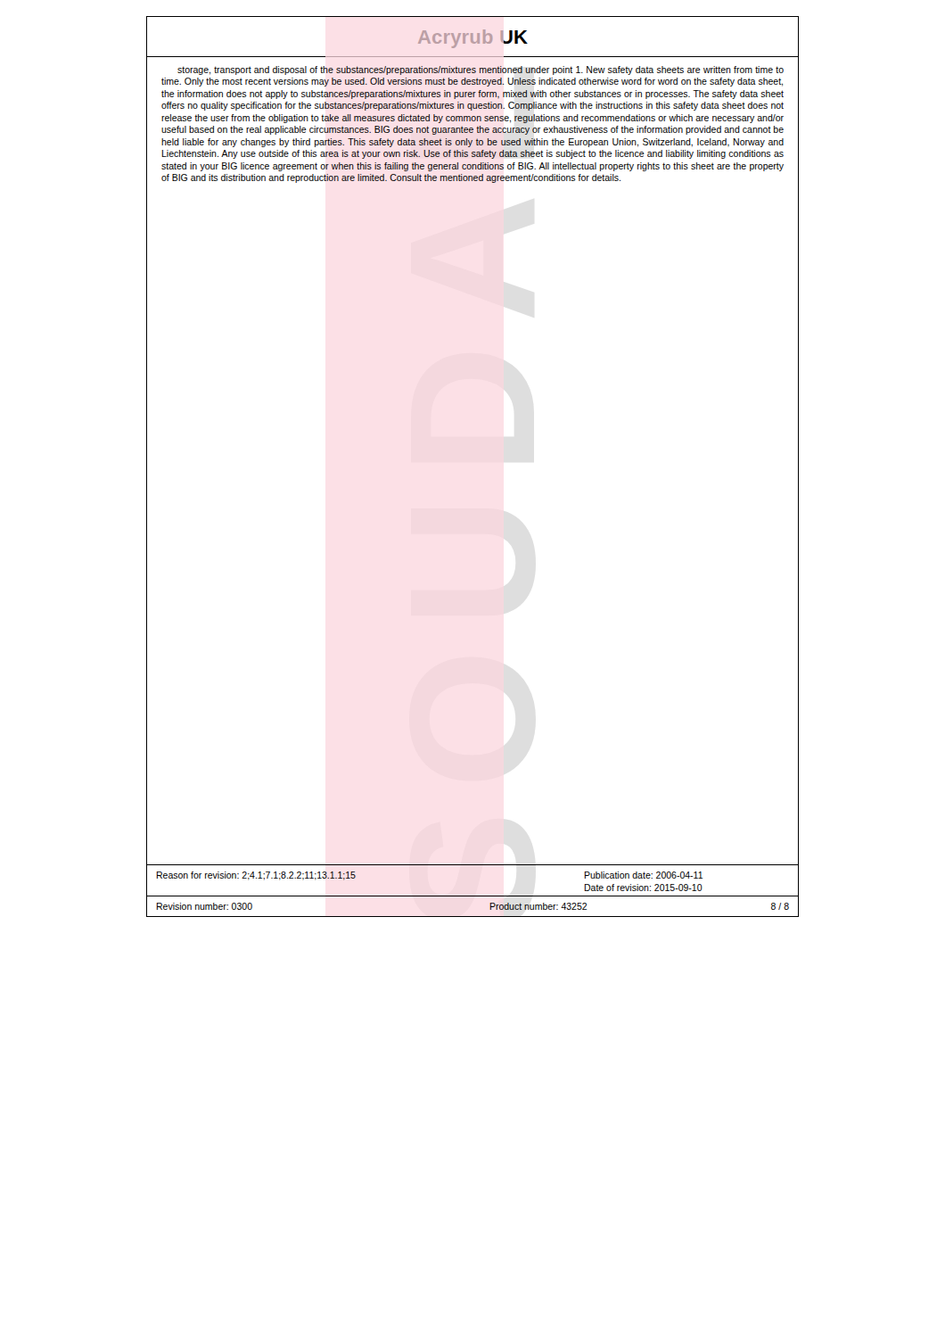Acryrub UK
SOUDAL
storage, transport and disposal of the substances/preparations/mixtures mentioned under point 1. New safety data sheets are written from time to time. Only the most recent versions may be used. Old versions must be destroyed. Unless indicated otherwise word for word on the safety data sheet, the information does not apply to substances/preparations/mixtures in purer form, mixed with other substances or in processes. The safety data sheet offers no quality specification for the substances/preparations/mixtures in question. Compliance with the instructions in this safety data sheet does not release the user from the obligation to take all measures dictated by common sense, regulations and recommendations or which are necessary and/or useful based on the real applicable circumstances. BIG does not guarantee the accuracy or exhaustiveness of the information provided and cannot be held liable for any changes by third parties. This safety data sheet is only to be used within the European Union, Switzerland, Iceland, Norway and Liechtenstein. Any use outside of this area is at your own risk. Use of this safety data sheet is subject to the licence and liability limiting conditions as stated in your BIG licence agreement or when this is failing the general conditions of BIG. All intellectual property rights to this sheet are the property of BIG and its distribution and reproduction are limited. Consult the mentioned agreement/conditions for details.
Reason for revision: 2;4.1;7.1;8.2.2;11;13.1.1;15
Publication date: 2006-04-11
Date of revision: 2015-09-10
Revision number: 0300
Product number: 43252
8 / 8